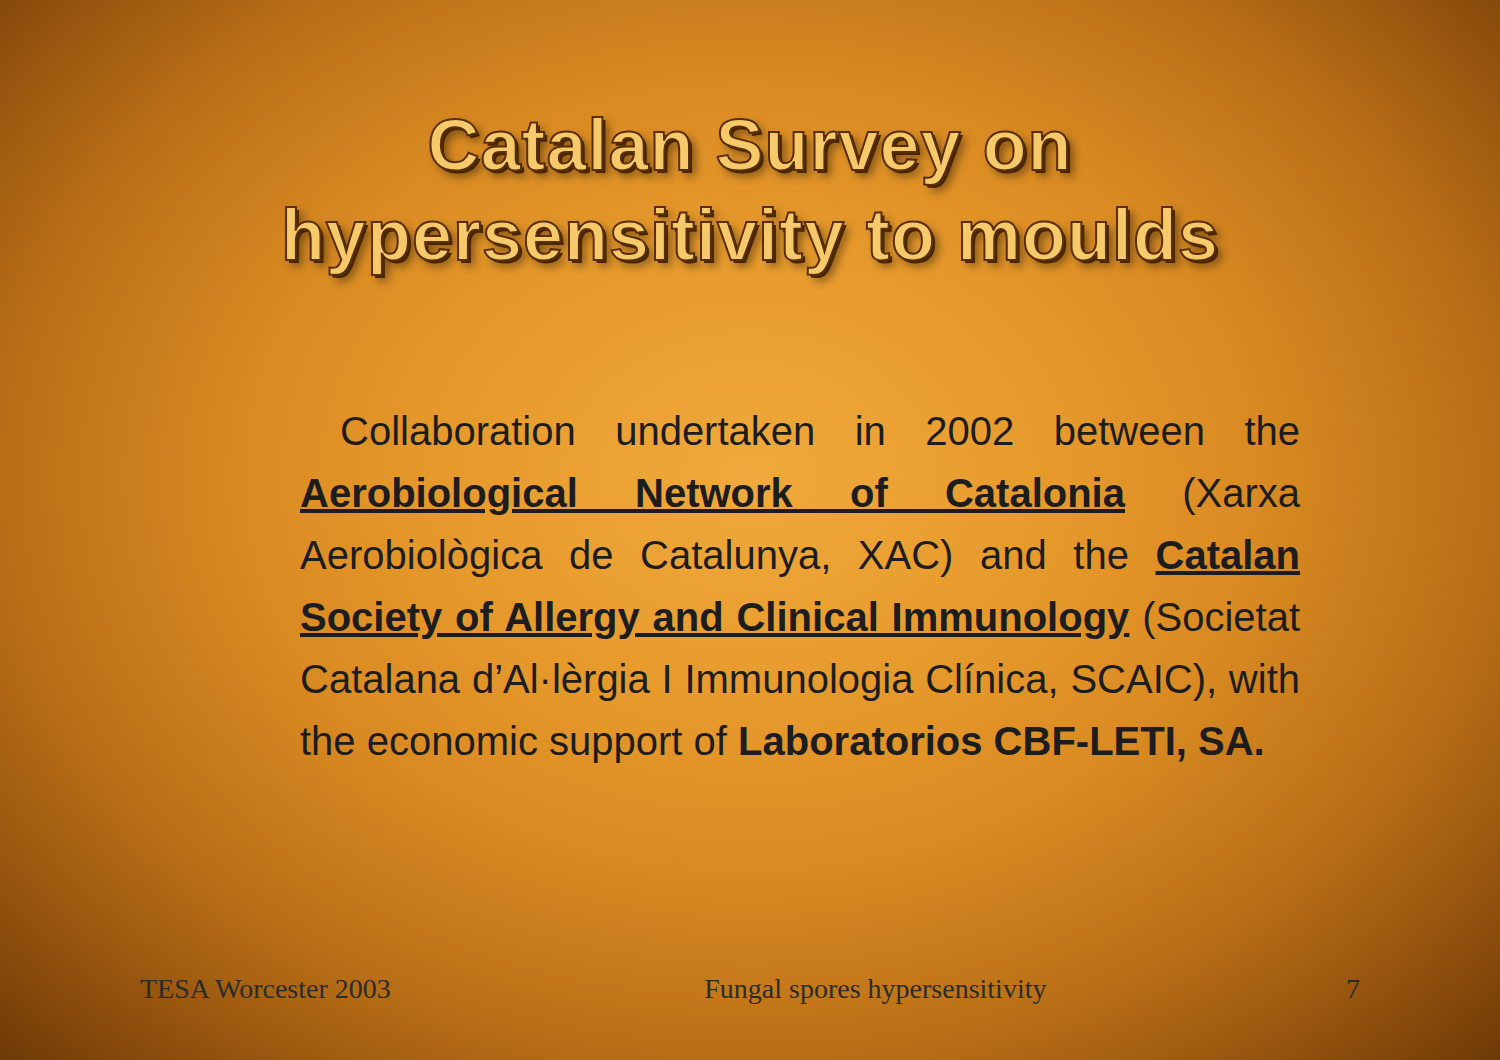Catalan Survey on
hypersensitivity to moulds
Collaboration undertaken in 2002 between the Aerobiological Network of Catalonia (Xarxa Aerobiològica de Catalunya, XAC) and the Catalan Society of Allergy and Clinical Immunology (Societat Catalana d’Al·lèrgia I Immunologia Clínica, SCAIC), with the economic support of Laboratorios CBF-LETI, SA.
TESA Worcester 2003 Fungal spores hypersensitivity 7